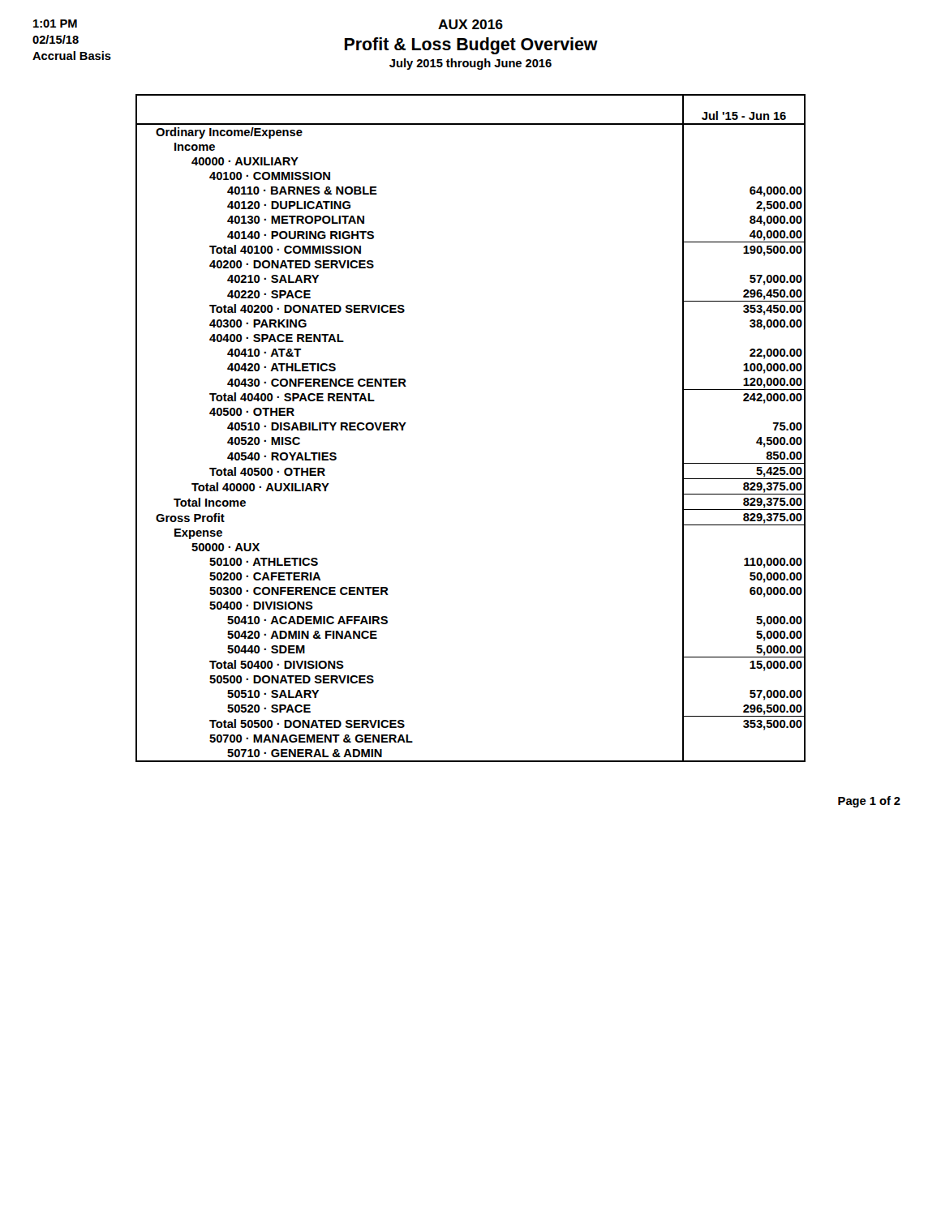1:01 PM
02/15/18
Accrual Basis
AUX 2016
Profit & Loss Budget Overview
July 2015 through June 2016
| | | | | | | | | Jul '15 - Jun 16 |
| | Ordinary Income/Expense | |
| | | Income | |
| | | | 40000 · AUXILIARY | |
| | | | | 40100 · COMMISSION | |
| | | | | | 40110 · BARNES & NOBLE | 64,000.00 |
| | | | | | 40120 · DUPLICATING | 2,500.00 |
| | | | | | 40130 · METROPOLITAN | 84,000.00 |
| | | | | | 40140 · POURING RIGHTS | 40,000.00 |
| | | | | Total 40100 · COMMISSION | 190,500.00 |
| | | | | 40200 · DONATED SERVICES | |
| | | | | | 40210 · SALARY | 57,000.00 |
| | | | | | 40220 · SPACE | 296,450.00 |
| | | | | Total 40200 · DONATED SERVICES | 353,450.00 |
| | | | | 40300 · PARKING | 38,000.00 |
| | | | | 40400 · SPACE RENTAL | |
| | | | | | 40410 · AT&T | 22,000.00 |
| | | | | | 40420 · ATHLETICS | 100,000.00 |
| | | | | | 40430 · CONFERENCE CENTER | 120,000.00 |
| | | | | Total 40400 · SPACE RENTAL | 242,000.00 |
| | | | | 40500 · OTHER | |
| | | | | | 40510 · DISABILITY RECOVERY | 75.00 |
| | | | | | 40520 · MISC | 4,500.00 |
| | | | | | 40540 · ROYALTIES | 850.00 |
| | | | | Total 40500 · OTHER | 5,425.00 |
| | | | Total 40000 · AUXILIARY | 829,375.00 |
| | | Total Income | 829,375.00 |
| | Gross Profit | 829,375.00 |
| | | Expense | |
| | | | 50000 · AUX | |
| | | | | 50100 · ATHLETICS | 110,000.00 |
| | | | | 50200 · CAFETERIA | 50,000.00 |
| | | | | 50300 · CONFERENCE CENTER | 60,000.00 |
| | | | | 50400 · DIVISIONS | |
| | | | | | 50410 · ACADEMIC AFFAIRS | 5,000.00 |
| | | | | | 50420 · ADMIN & FINANCE | 5,000.00 |
| | | | | | 50440 · SDEM | 5,000.00 |
| | | | | Total 50400 · DIVISIONS | 15,000.00 |
| | | | | 50500 · DONATED SERVICES | |
| | | | | | 50510 · SALARY | 57,000.00 |
| | | | | | 50520 · SPACE | 296,500.00 |
| | | | | Total 50500 · DONATED SERVICES | 353,500.00 |
| | | | | 50700 · MANAGEMENT & GENERAL | |
| | | | | | 50710 · GENERAL & ADMIN | |
Page 1 of 2